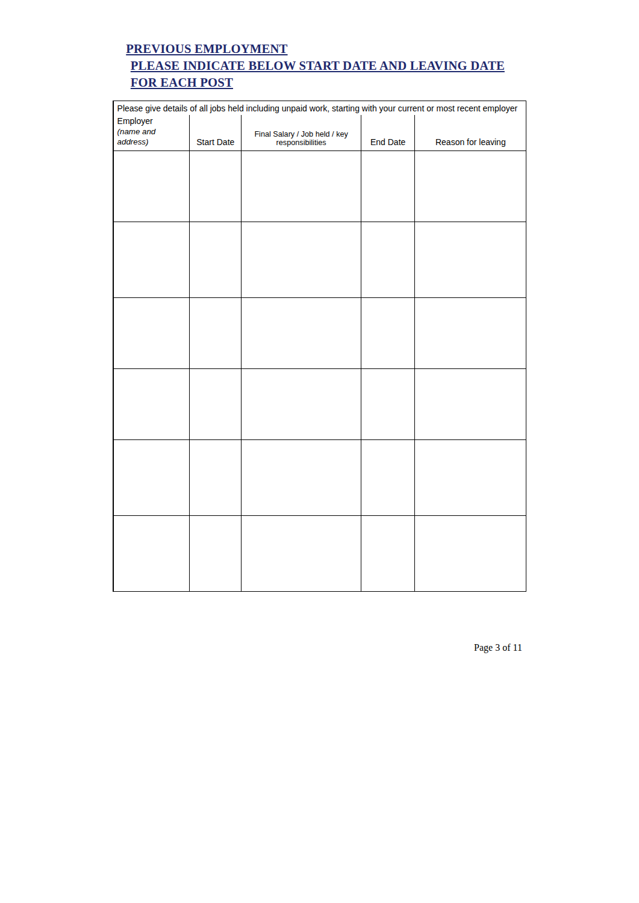PREVIOUS EMPLOYMENT PLEASE INDICATE BELOW START DATE AND LEAVING DATE FOR EACH POST
| Please give details of all jobs held including unpaid work, starting with your current or most recent employer |
| Employer (name and address) | Start Date | Final Salary / Job held / key responsibilities | End Date | Reason for leaving |
Page 3 of 11